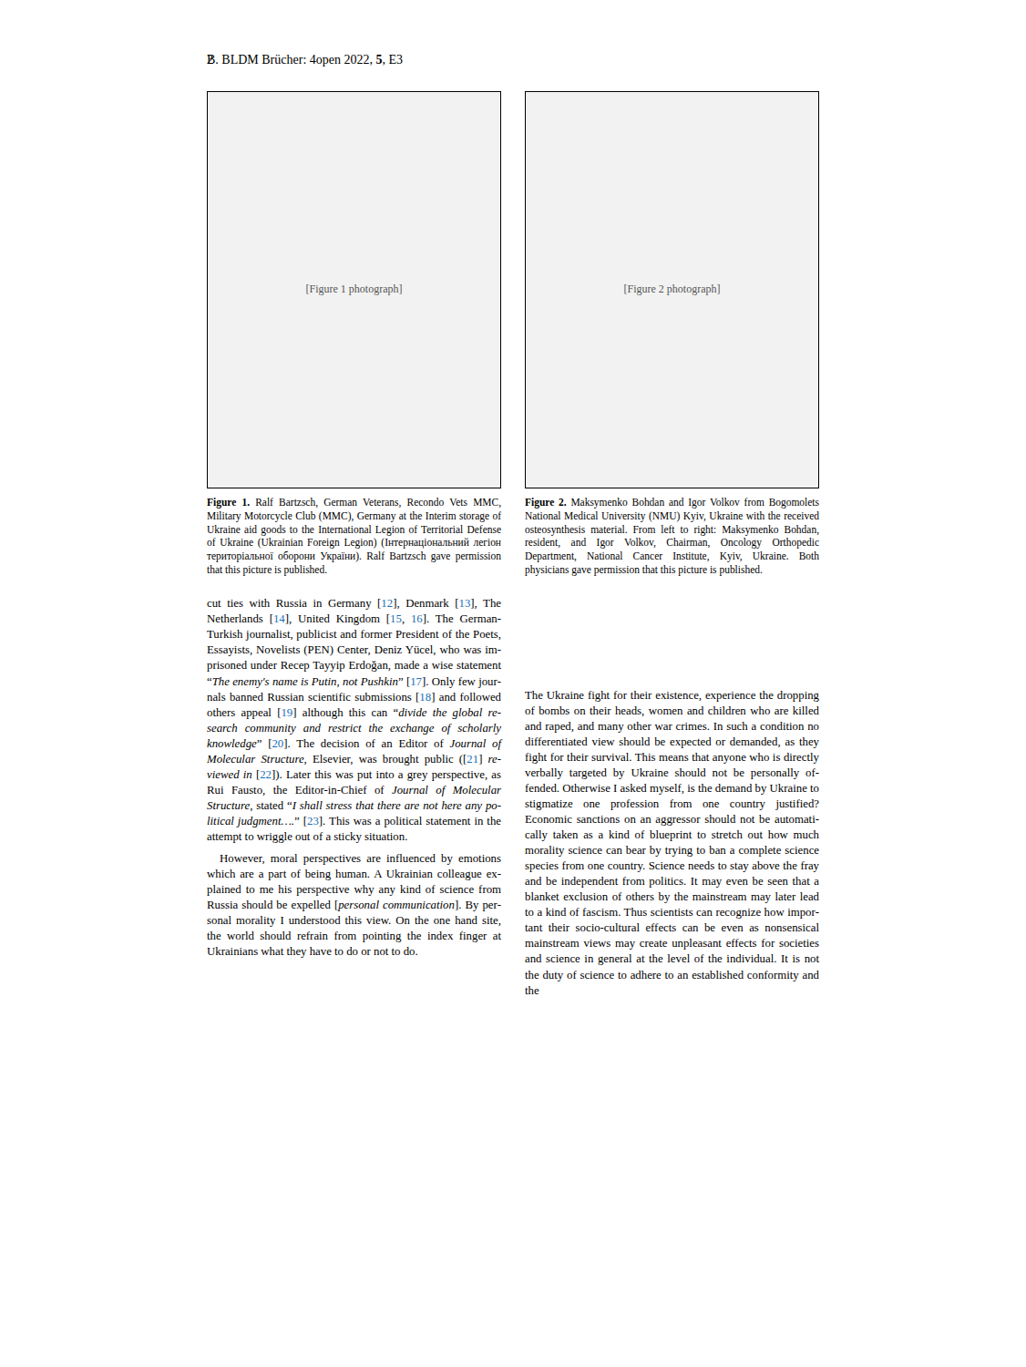2 B. BLDM Brücher: 4open 2022, 5, E3
[Figure 1 photograph]
Figure 1. Ralf Bartzsch, German Veterans, Recondo Vets MMC, Military Motorcycle Club (MMC), Germany at the Interim storage of Ukraine aid goods to the International Legion of Territorial Defense of Ukraine (Ukrainian Foreign Legion) (Інтернаціональний легіон територіальної оборони України). Ralf Bartzsch gave permission that this picture is published.
[Figure 2 photograph]
Figure 2. Maksymenko Bohdan and Igor Volkov from Bogomolets National Medical University (NMU) Kyiv, Ukraine with the received osteosynthesis material. From left to right: Maksymenko Bohdan, resident, and Igor Volkov, Chairman, Oncology Orthopedic Department, National Cancer Institute, Kyiv, Ukraine. Both physicians gave permission that this picture is published.
cut ties with Russia in Germany [12], Denmark [13], The Netherlands [14], United Kingdom [15, 16]. The German-Turkish journalist, publicist and former President of the Poets, Essayists, Novelists (PEN) Center, Deniz Yücel, who was imprisoned under Recep Tayyip Erdoğan, made a wise statement “The enemy's name is Putin, not Pushkin” [17]. Only few journals banned Russian scientific submissions [18] and followed others appeal [19] although this can “divide the global research community and restrict the exchange of scholarly knowledge” [20]. The decision of an Editor of Journal of Molecular Structure, Elsevier, was brought public ([21] reviewed in [22]). Later this was put into a grey perspective, as Rui Fausto, the Editor-in-Chief of Journal of Molecular Structure, stated “I shall stress that there are not here any political judgment….” [23]. This was a political statement in the attempt to wriggle out of a sticky situation.
However, moral perspectives are influenced by emotions which are a part of being human. A Ukrainian colleague explained to me his perspective why any kind of science from Russia should be expelled [personal communication]. By personal morality I understood this view. On the one hand site, the world should refrain from pointing the index finger at Ukrainians what they have to do or not to do.
The Ukraine fight for their existence, experience the dropping of bombs on their heads, women and children who are killed and raped, and many other war crimes. In such a condition no differentiated view should be expected or demanded, as they fight for their survival. This means that anyone who is directly verbally targeted by Ukraine should not be personally offended. Otherwise I asked myself, is the demand by Ukraine to stigmatize one profession from one country justified? Economic sanctions on an aggressor should not be automatically taken as a kind of blueprint to stretch out how much morality science can bear by trying to ban a complete science species from one country. Science needs to stay above the fray and be independent from politics. It may even be seen that a blanket exclusion of others by the mainstream may later lead to a kind of fascism. Thus scientists can recognize how important their socio-cultural effects can be even as nonsensical mainstream views may create unpleasant effects for societies and science in general at the level of the individual. It is not the duty of science to adhere to an established conformity and the